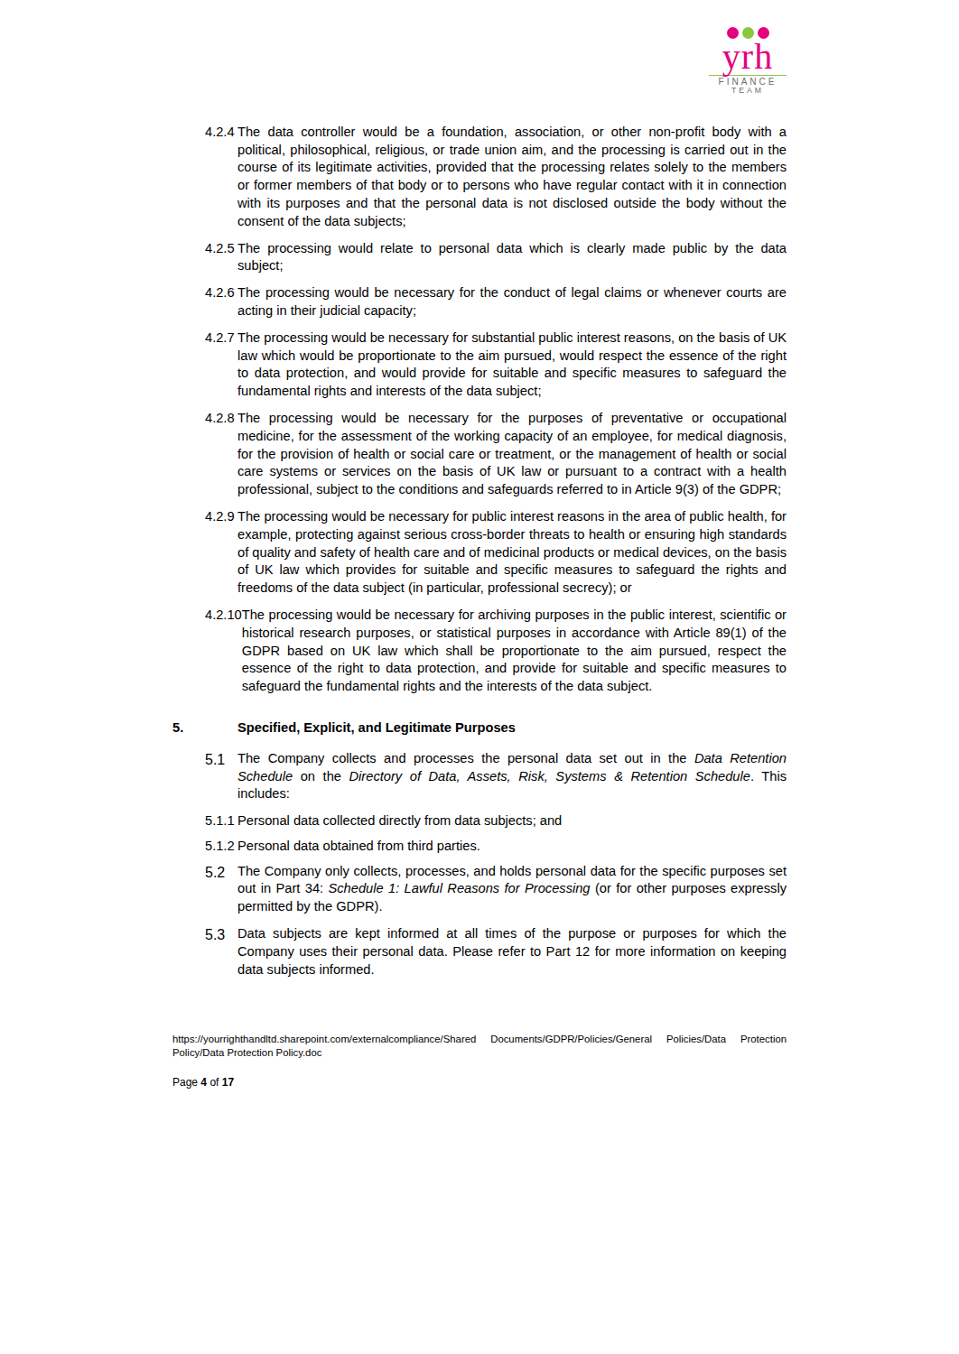yrh
Finance
Team
4.2.4
The data controller would be a foundation, association, or other non-profit body with a political, philosophical, religious, or trade union aim, and the processing is carried out in the course of its legitimate activities, provided that the processing relates solely to the members or former members of that body or to persons who have regular contact with it in connection with its purposes and that the personal data is not disclosed outside the body without the consent of the data subjects;
4.2.5
The processing would relate to personal data which is clearly made public by the data subject;
4.2.6
The processing would be necessary for the conduct of legal claims or whenever courts are acting in their judicial capacity;
4.2.7
The processing would be necessary for substantial public interest reasons, on the basis of UK law which would be proportionate to the aim pursued, would respect the essence of the right to data protection, and would provide for suitable and specific measures to safeguard the fundamental rights and interests of the data subject;
4.2.8
The processing would be necessary for the purposes of preventative or occupational medicine, for the assessment of the working capacity of an employee, for medical diagnosis, for the provision of health or social care or treatment, or the management of health or social care systems or services on the basis of UK law or pursuant to a contract with a health professional, subject to the conditions and safeguards referred to in Article 9(3) of the GDPR;
4.2.9
The processing would be necessary for public interest reasons in the area of public health, for example, protecting against serious cross-border threats to health or ensuring high standards of quality and safety of health care and of medicinal products or medical devices, on the basis of UK law which provides for suitable and specific measures to safeguard the rights and freedoms of the data subject (in particular, professional secrecy); or
4.2.10
The processing would be necessary for archiving purposes in the public interest, scientific or historical research purposes, or statistical purposes in accordance with Article 89(1) of the GDPR based on UK law which shall be proportionate to the aim pursued, respect the essence of the right to data protection, and provide for suitable and specific measures to safeguard the fundamental rights and the interests of the data subject.
5. Specified, Explicit, and Legitimate Purposes
5.1
The Company collects and processes the personal data set out in the Data Retention Schedule on the Directory of Data, Assets, Risk, Systems & Retention Schedule. This includes:
5.1.1
Personal data collected directly from data subjects; and
5.1.2
Personal data obtained from third parties.
5.2
The Company only collects, processes, and holds personal data for the specific purposes set out in Part 34: Schedule 1: Lawful Reasons for Processing (or for other purposes expressly permitted by the GDPR).
5.3
Data subjects are kept informed at all times of the purpose or purposes for which the Company uses their personal data. Please refer to Part 12 for more information on keeping data subjects informed.
https://yourrighthandltd.sharepoint.com/externalcompliance/Shared Documents/GDPR/Policies/General Policies/Data Protection Policy/Data Protection Policy.doc
Page 4 of 17